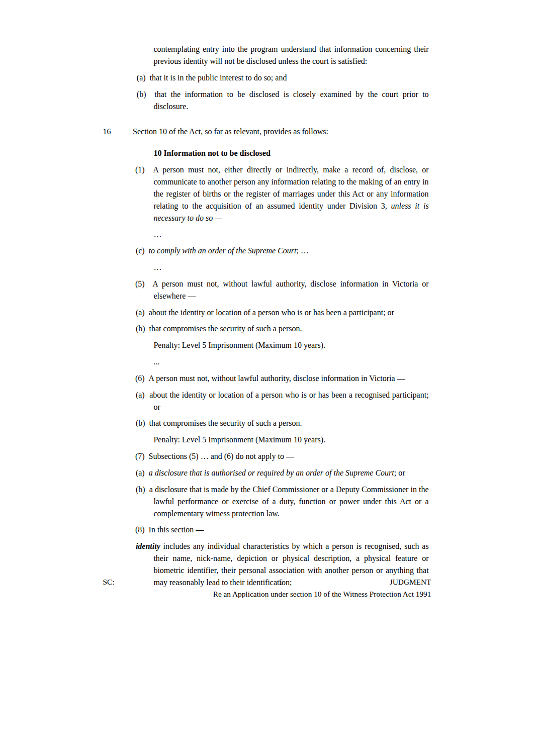contemplating entry into the program understand that information concerning their previous identity will not be disclosed unless the court is satisfied:
(a) that it is in the public interest to do so; and
(b) that the information to be disclosed is closely examined by the court prior to disclosure.
16
Section 10 of the Act, so far as relevant, provides as follows:
10 Information not to be disclosed
(1) A person must not, either directly or indirectly, make a record of, disclose, or communicate to another person any information relating to the making of an entry in the register of births or the register of marriages under this Act or any information relating to the acquisition of an assumed identity under Division 3, unless it is necessary to do so —
…
(c) to comply with an order of the Supreme Court; …
…
(5) A person must not, without lawful authority, disclose information in Victoria or elsewhere —
(a) about the identity or location of a person who is or has been a participant; or
(b) that compromises the security of such a person.
Penalty: Level 5 Imprisonment (Maximum 10 years).
...
(6) A person must not, without lawful authority, disclose information in Victoria —
(a) about the identity or location of a person who is or has been a recognised participant; or
(b) that compromises the security of such a person.
Penalty: Level 5 Imprisonment (Maximum 10 years).
(7) Subsections (5) … and (6) do not apply to —
(a) a disclosure that is authorised or required by an order of the Supreme Court; or
(b) a disclosure that is made by the Chief Commissioner or a Deputy Commissioner in the lawful performance or exercise of a duty, function or power under this Act or a complementary witness protection law.
(8) In this section —
identity includes any individual characteristics by which a person is recognised, such as their name, nick-name, depiction or physical description, a physical feature or biometric identifier, their personal association with another person or anything that may reasonably lead to their identification;
SC:
5
JUDGMENT
Re an Application under section 10 of the Witness Protection Act 1991